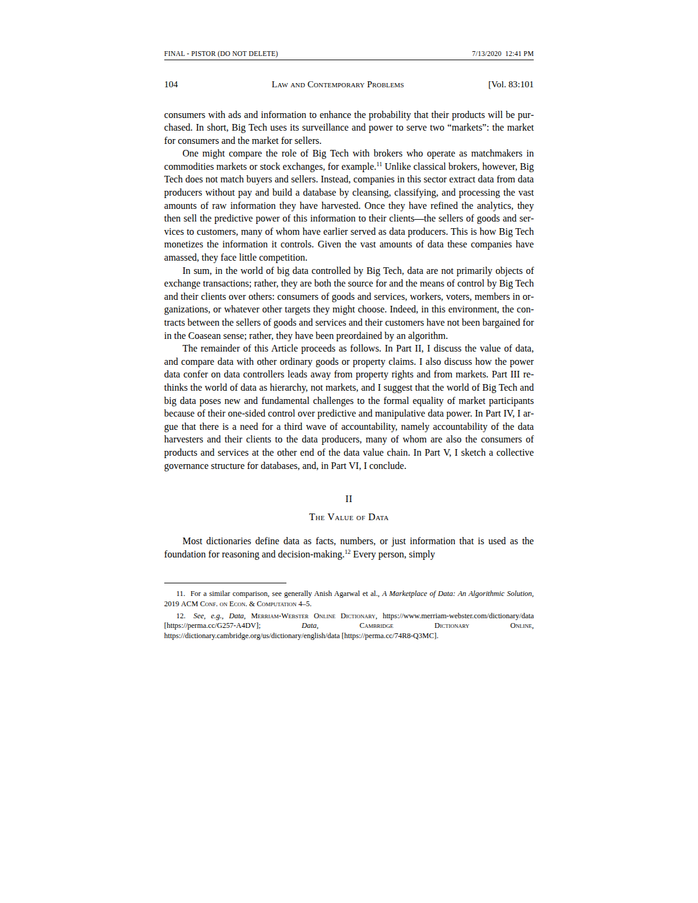Final - Pistor (Do Not Delete) 7/13/2020 12:41 PM
104 Law and Contemporary Problems [Vol. 83:101
consumers with ads and information to enhance the probability that their products will be purchased. In short, Big Tech uses its surveillance and power to serve two “markets”: the market for consumers and the market for sellers.
One might compare the role of Big Tech with brokers who operate as matchmakers in commodities markets or stock exchanges, for example.11 Unlike classical brokers, however, Big Tech does not match buyers and sellers. Instead, companies in this sector extract data from data producers without pay and build a database by cleansing, classifying, and processing the vast amounts of raw information they have harvested. Once they have refined the analytics, they then sell the predictive power of this information to their clients—the sellers of goods and services to customers, many of whom have earlier served as data producers. This is how Big Tech monetizes the information it controls. Given the vast amounts of data these companies have amassed, they face little competition.
In sum, in the world of big data controlled by Big Tech, data are not primarily objects of exchange transactions; rather, they are both the source for and the means of control by Big Tech and their clients over others: consumers of goods and services, workers, voters, members in organizations, or whatever other targets they might choose. Indeed, in this environment, the contracts between the sellers of goods and services and their customers have not been bargained for in the Coasean sense; rather, they have been preordained by an algorithm.
The remainder of this Article proceeds as follows. In Part II, I discuss the value of data, and compare data with other ordinary goods or property claims. I also discuss how the power data confer on data controllers leads away from property rights and from markets. Part III rethinks the world of data as hierarchy, not markets, and I suggest that the world of Big Tech and big data poses new and fundamental challenges to the formal equality of market participants because of their one-sided control over predictive and manipulative data power. In Part IV, I argue that there is a need for a third wave of accountability, namely accountability of the data harvesters and their clients to the data producers, many of whom are also the consumers of products and services at the other end of the data value chain. In Part V, I sketch a collective governance structure for databases, and, in Part VI, I conclude.
II
The Value of Data
Most dictionaries define data as facts, numbers, or just information that is used as the foundation for reasoning and decision-making.12 Every person, simply
11. For a similar comparison, see generally Anish Agarwal et al., A Marketplace of Data: An Algorithmic Solution, 2019 ACM Conf. on Econ. & Computation 4–5.
12. See, e.g., Data, Merriam-Webster Online Dictionary, https://www.merriam-webster.com/dictionary/data [https://perma.cc/G257-A4DV]; Data, Cambridge Dictionary Online, https://dictionary.cambridge.org/us/dictionary/english/data [https://perma.cc/74R8-Q3MC].